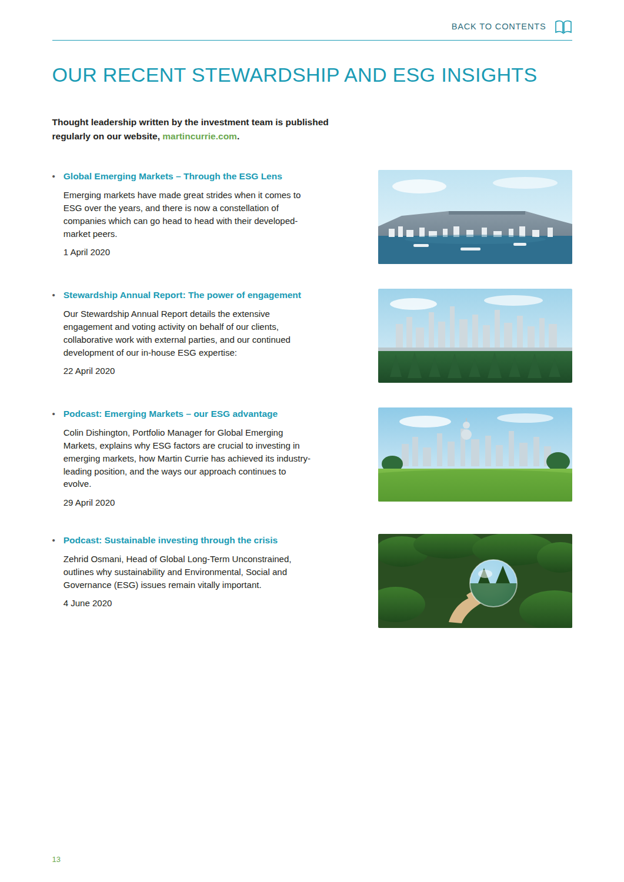BACK TO CONTENTS
OUR RECENT STEWARDSHIP AND ESG INSIGHTS
Thought leadership written by the investment team is published regularly on our website, martincurrie.com.
•
Global Emerging Markets – Through the ESG Lens
Emerging markets have made great strides when it comes to ESG over the years, and there is now a constellation of companies which can go head to head with their developed-market peers.
1 April 2020
•
Stewardship Annual Report: The power of engagement
Our Stewardship Annual Report details the extensive engagement and voting activity on behalf of our clients, collaborative work with external parties, and our continued development of our in-house ESG expertise:
22 April 2020
•
Podcast: Emerging Markets – our ESG advantage
Colin Dishington, Portfolio Manager for Global Emerging Markets, explains why ESG factors are crucial to investing in emerging markets, how Martin Currie has achieved its industry-leading position, and the ways our approach continues to evolve.
29 April 2020
•
Podcast: Sustainable investing through the crisis
Zehrid Osmani, Head of Global Long-Term Unconstrained, outlines why sustainability and Environmental, Social and Governance (ESG) issues remain vitally important.
4 June 2020
13